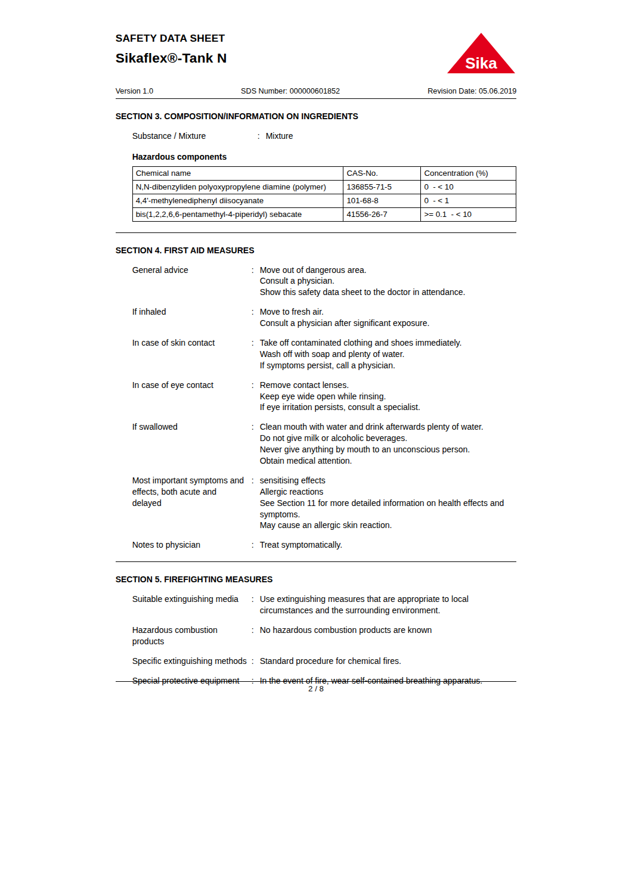SAFETY DATA SHEET
Sikaflex®-Tank N
Sika ®
Version 1.0 SDS Number: 000000601852 Revision Date: 05.06.2019
SECTION 3. COMPOSITION/INFORMATION ON INGREDIENTS
Substance / Mixture
:
Mixture
Hazardous components
| Chemical name | CAS-No. | Concentration (%) |
| --- | --- | --- |
| N,N-dibenzyliden polyoxypropylene diamine (polymer) | 136855-71-5 | 0 - < 10 |
| 4,4'-methylenediphenyl diisocyanate | 101-68-8 | 0 - < 1 |
| bis(1,2,2,6,6-pentamethyl-4-piperidyl) sebacate | 41556-26-7 | >= 0.1 - < 10 |
SECTION 4. FIRST AID MEASURES
General advice
:
Move out of dangerous area.
Consult a physician.
Show this safety data sheet to the doctor in attendance.
If inhaled
:
Move to fresh air.
Consult a physician after significant exposure.
In case of skin contact
:
Take off contaminated clothing and shoes immediately.
Wash off with soap and plenty of water.
If symptoms persist, call a physician.
In case of eye contact
:
Remove contact lenses.
Keep eye wide open while rinsing.
If eye irritation persists, consult a specialist.
If swallowed
:
Clean mouth with water and drink afterwards plenty of water.
Do not give milk or alcoholic beverages.
Never give anything by mouth to an unconscious person.
Obtain medical attention.
Most important symptoms and effects, both acute and delayed
:
sensitising effects
Allergic reactions
See Section 11 for more detailed information on health effects and symptoms.
May cause an allergic skin reaction.
Notes to physician
:
Treat symptomatically.
SECTION 5. FIREFIGHTING MEASURES
Suitable extinguishing media
:
Use extinguishing measures that are appropriate to local circumstances and the surrounding environment.
Hazardous combustion products
:
No hazardous combustion products are known
Specific extinguishing methods
:
Standard procedure for chemical fires.
Special protective equipment
:
In the event of fire, wear self-contained breathing apparatus.
2 / 8